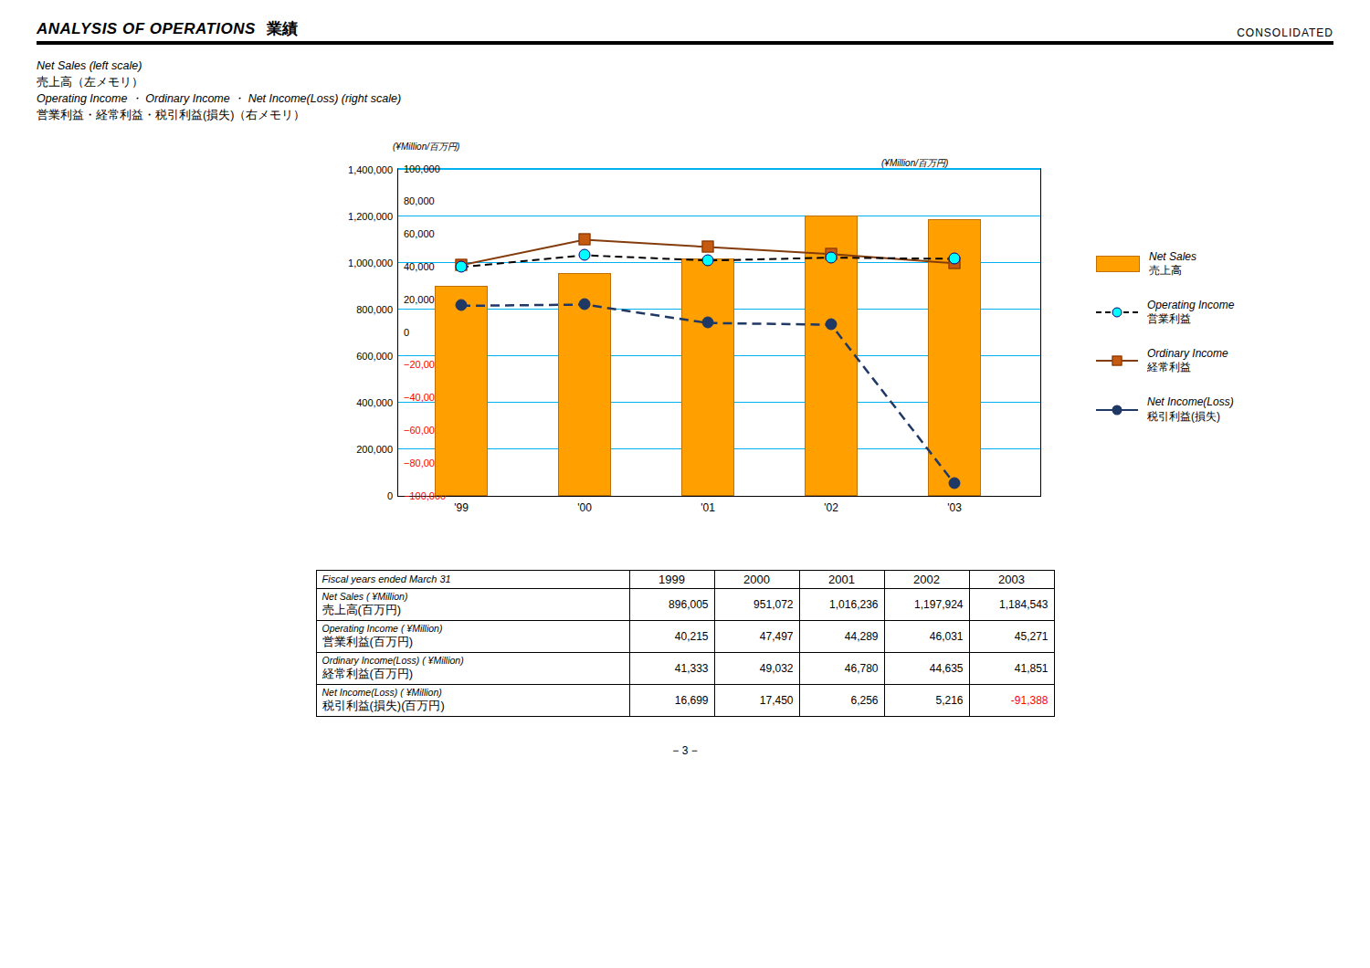ANALYSIS OF OPERATIONS 業績
CONSOLIDATED
Net Sales (left scale)
売上高（左メモリ）
Operating Income ・ Ordinary Income ・ Net Income(Loss) (right scale)
営業利益・経常利益・税引利益(損失)（右メモリ）
(¥Million/百万円)
(¥Million/百万円)
1,400,000
1,200,000
1,000,000
800,000
600,000
400,000
200,000
0
100,000
80,000
60,000
40,000
20,000
0
−20,000
−40,000
−60,000
−80,000
−100,000
'99
'00
'01
'02
'03
Net Sales
売上高
Operating Income
営業利益
Ordinary Income
経常利益
Net Income(Loss)
税引利益(損失)
| Fiscal years ended March 31 | 1999 | 2000 | 2001 | 2002 | 2003 |
| --- | --- | --- | --- | --- | --- |
| Net Sales ( ¥Million) 売上高(百万円) | 896,005 | 951,072 | 1,016,236 | 1,197,924 | 1,184,543 |
| Operating Income ( ¥Million) 営業利益(百万円) | 40,215 | 47,497 | 44,289 | 46,031 | 45,271 |
| Ordinary Income(Loss) ( ¥Million) 経常利益(百万円) | 41,333 | 49,032 | 46,780 | 44,635 | 41,851 |
| Net Income(Loss) ( ¥Million) 税引利益(損失)(百万円) | 16,699 | 17,450 | 6,256 | 5,216 | -91,388 |
− 3 −